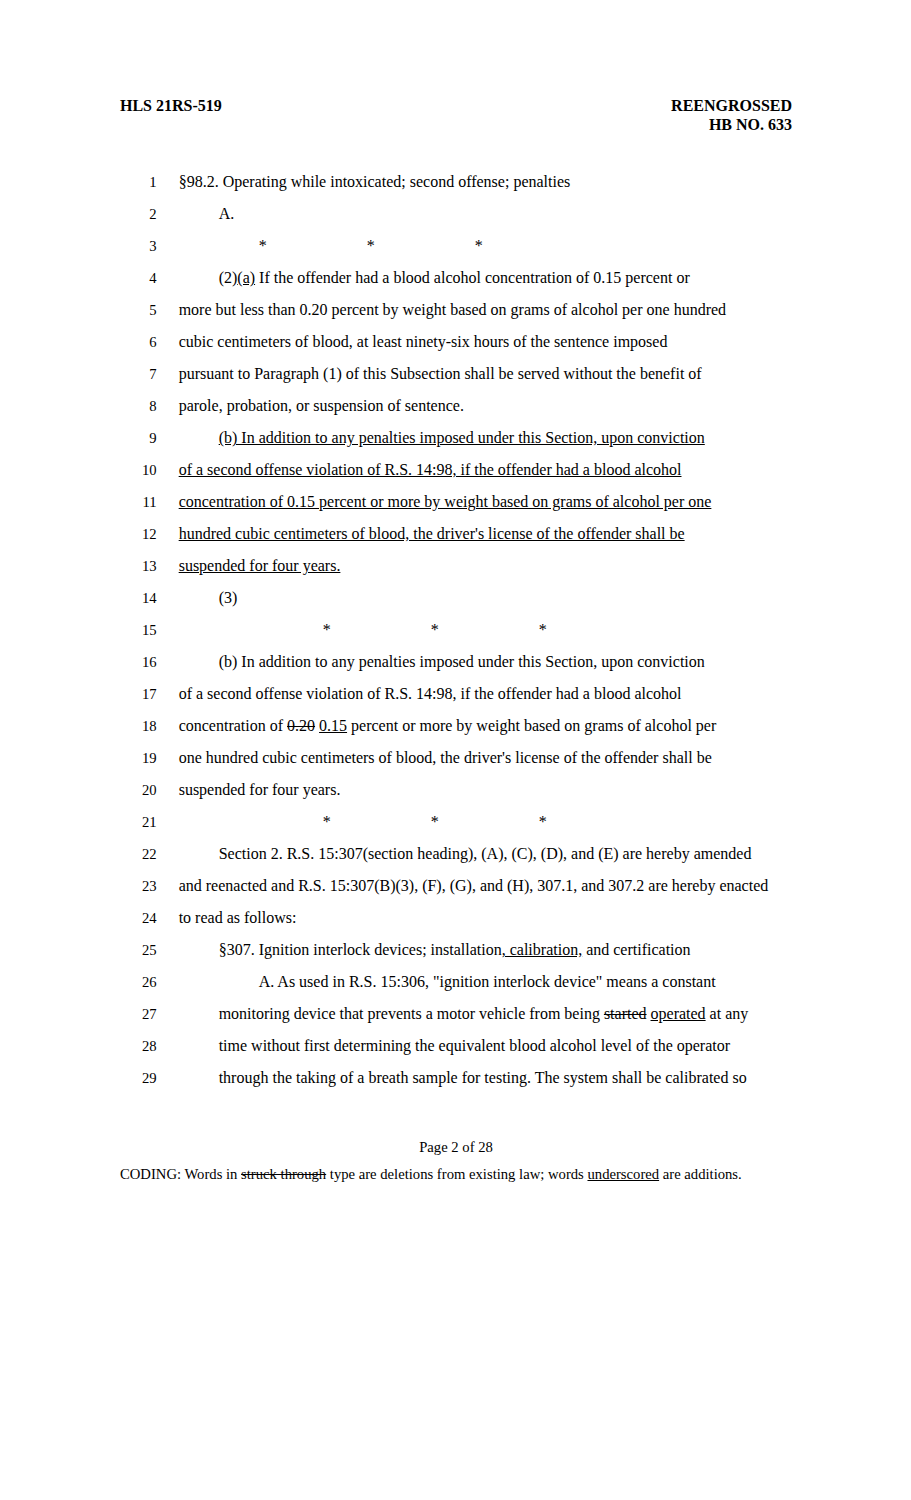HLS 21RS-519
REENGROSSED
HB NO. 633
1§98.2. Operating while intoxicated; second offense; penalties
2 A.
3* * *
4(2)(a) If the offender had a blood alcohol concentration of 0.15 percent or
5 more but less than 0.20 percent by weight based on grams of alcohol per one hundred
6 cubic centimeters of blood, at least ninety-six hours of the sentence imposed
7 pursuant to Paragraph (1) of this Subsection shall be served without the benefit of
8 parole, probation, or suspension of sentence.
9(b) In addition to any penalties imposed under this Section, upon conviction
10 of a second offense violation of R.S. 14:98, if the offender had a blood alcohol
11 concentration of 0.15 percent or more by weight based on grams of alcohol per one
12 hundred cubic centimeters of blood, the driver's license of the offender shall be
13 suspended for four years.
14(3)
15* * *
16(b) In addition to any penalties imposed under this Section, upon conviction
17 of a second offense violation of R.S. 14:98, if the offender had a blood alcohol
18 concentration of 0.20 0.15 percent or more by weight based on grams of alcohol per
19 one hundred cubic centimeters of blood, the driver's license of the offender shall be
20 suspended for four years.
21* * *
22 Section 2. R.S. 15:307(section heading), (A), (C), (D), and (E) are hereby amended
23 and reenacted and R.S. 15:307(B)(3), (F), (G), and (H), 307.1, and 307.2 are hereby enacted
24 to read as follows:
25§307. Ignition interlock devices; installation, calibration, and certification
26 A. As used in R.S. 15:306, "ignition interlock device" means a constant
27 monitoring device that prevents a motor vehicle from being started operated at any
28 time without first determining the equivalent blood alcohol level of the operator
29 through the taking of a breath sample for testing. The system shall be calibrated so
Page 2 of 28
CODING: Words in struck through type are deletions from existing law; words underscored are additions.